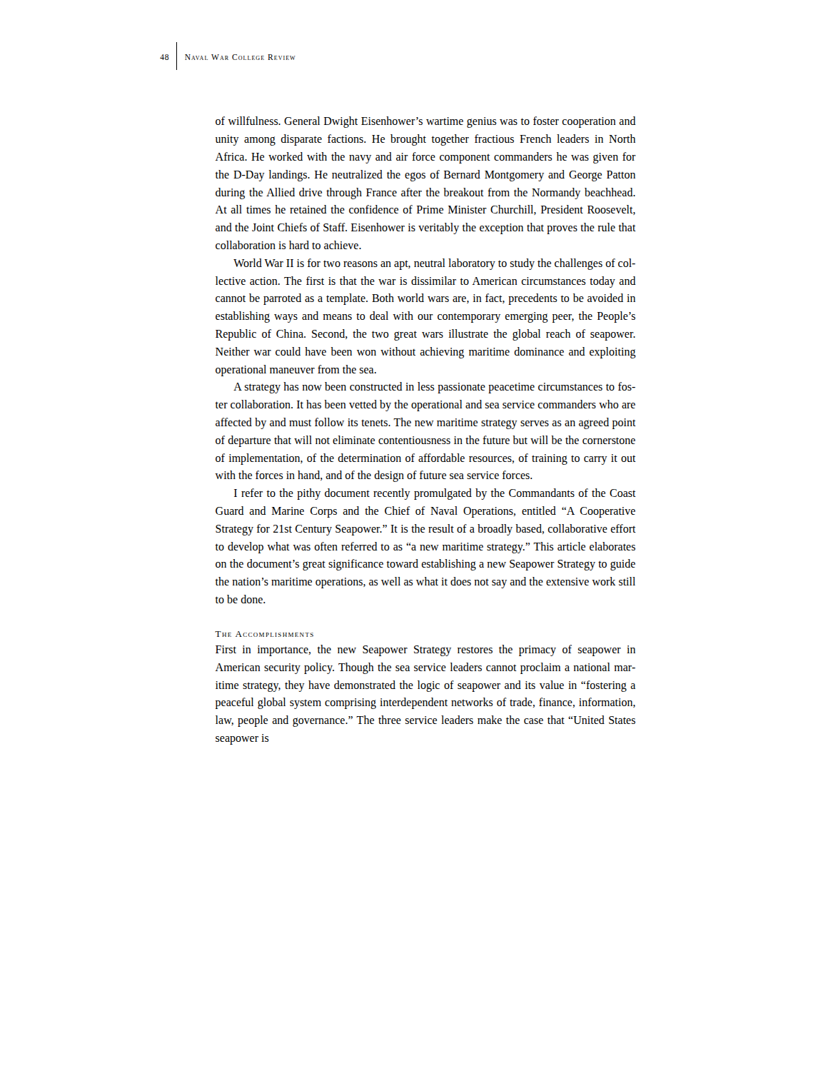48 Naval War College Review
of willfulness. General Dwight Eisenhower’s wartime genius was to foster cooperation and unity among disparate factions. He brought together fractious French leaders in North Africa. He worked with the navy and air force component commanders he was given for the D-Day landings. He neutralized the egos of Bernard Montgomery and George Patton during the Allied drive through France after the breakout from the Normandy beachhead. At all times he retained the confidence of Prime Minister Churchill, President Roosevelt, and the Joint Chiefs of Staff. Eisenhower is veritably the exception that proves the rule that collaboration is hard to achieve.
World War II is for two reasons an apt, neutral laboratory to study the challenges of collective action. The first is that the war is dissimilar to American circumstances today and cannot be parroted as a template. Both world wars are, in fact, precedents to be avoided in establishing ways and means to deal with our contemporary emerging peer, the People’s Republic of China. Second, the two great wars illustrate the global reach of seapower. Neither war could have been won without achieving maritime dominance and exploiting operational maneuver from the sea.
A strategy has now been constructed in less passionate peacetime circumstances to foster collaboration. It has been vetted by the operational and sea service commanders who are affected by and must follow its tenets. The new maritime strategy serves as an agreed point of departure that will not eliminate contentiousness in the future but will be the cornerstone of implementation, of the determination of affordable resources, of training to carry it out with the forces in hand, and of the design of future sea service forces.
I refer to the pithy document recently promulgated by the Commandants of the Coast Guard and Marine Corps and the Chief of Naval Operations, entitled “A Cooperative Strategy for 21st Century Seapower.” It is the result of a broadly based, collaborative effort to develop what was often referred to as “a new maritime strategy.” This article elaborates on the document’s great significance toward establishing a new Seapower Strategy to guide the nation’s maritime operations, as well as what it does not say and the extensive work still to be done.
The Accomplishments
First in importance, the new Seapower Strategy restores the primacy of seapower in American security policy. Though the sea service leaders cannot proclaim a national maritime strategy, they have demonstrated the logic of seapower and its value in “fostering a peaceful global system comprising interdependent networks of trade, finance, information, law, people and governance.” The three service leaders make the case that “United States seapower is